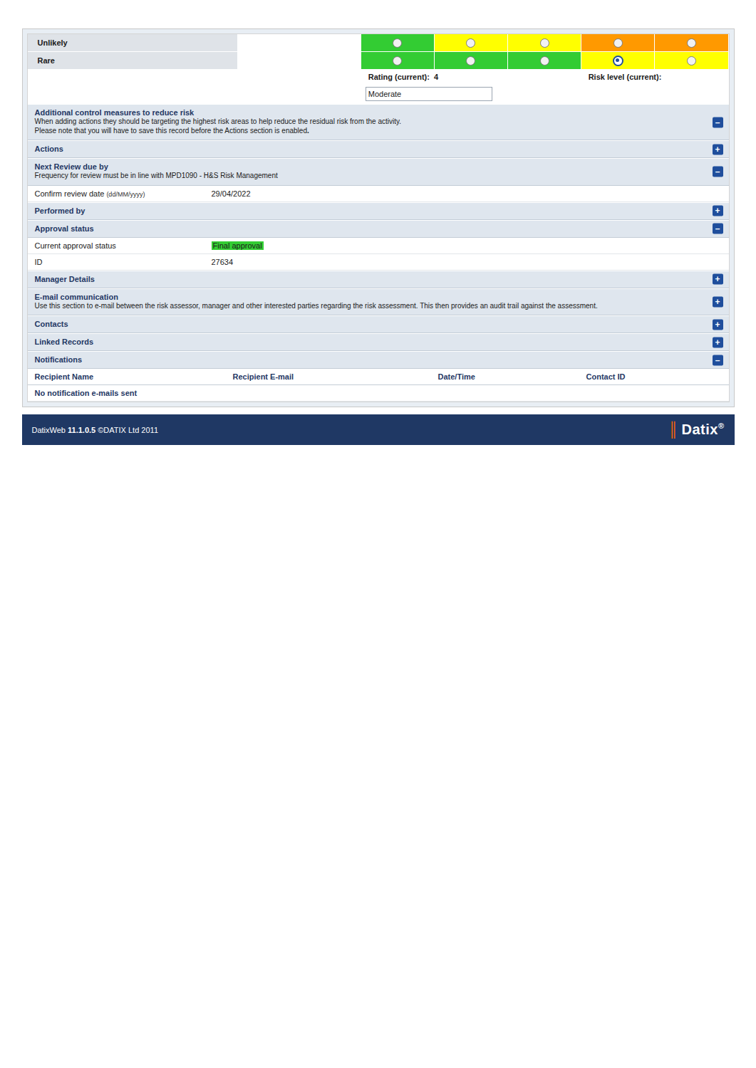| Unlikely | | | | | | |
| Rare | | | | | | |
| | | Rating (current): 4 | Risk level (current): |
| | | Moderate | |
Additional control measures to reduce risk
When adding actions they should be targeting the highest risk areas to help reduce the residual risk from the activity.
Please note that you will have to save this record before the Actions section is enabled.
–
Actions
+
Next Review due by
Frequency for review must be in line with MPD1090 - H&S Risk Management
–
| Confirm review date (dd/MM/yyyy) | 29/04/2022 |
Performed by
+
Approval status
–
| Current approval status | Final approval |
| ID | 27634 |
Manager Details
+
E-mail communication
Use this section to e-mail between the risk assessor, manager and other interested parties regarding the risk assessment. This then provides an audit trail against the assessment.
+
Contacts
+
Linked Records
+
Notifications
–
| Recipient Name | Recipient E-mail | Date/Time | Contact ID |
| --- | --- | --- | --- |
| No notification e-mails sent |
DatixWeb 11.1.0.5 ©DATIX Ltd 2011
║Datix®